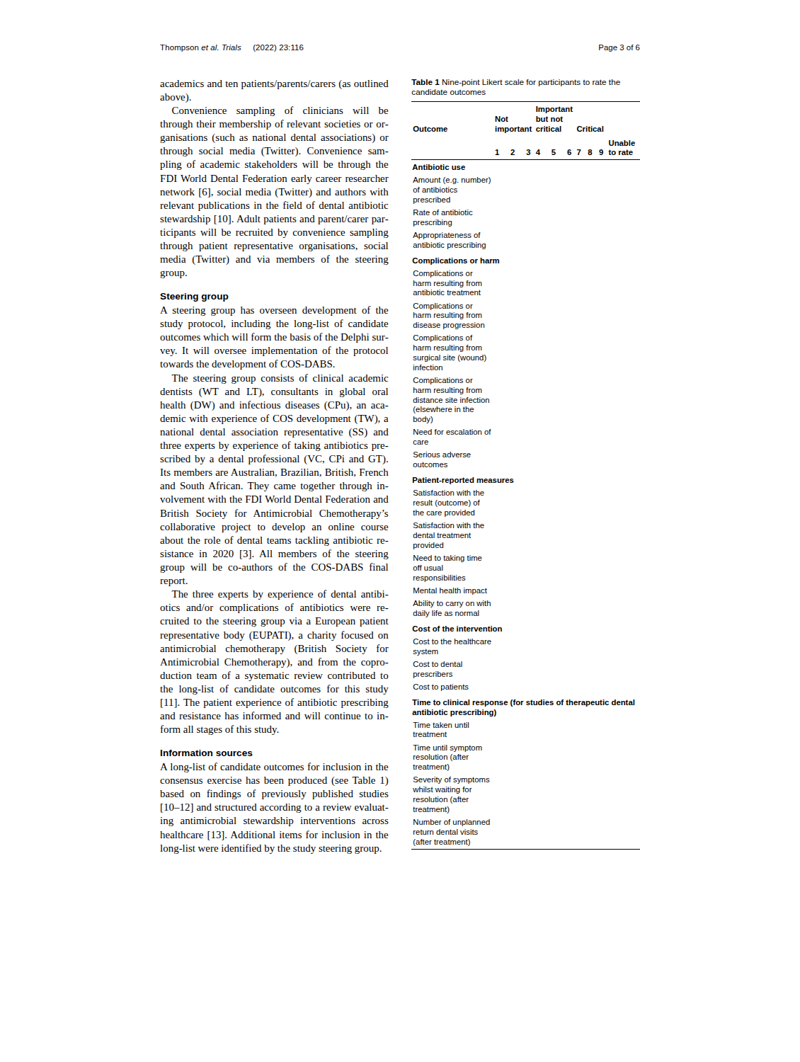Thompson et al. Trials (2022) 23:116
Page 3 of 6
academics and ten patients/parents/carers (as outlined above).
Convenience sampling of clinicians will be through their membership of relevant societies or organisations (such as national dental associations) or through social media (Twitter). Convenience sampling of academic stakeholders will be through the FDI World Dental Federation early career researcher network [6], social media (Twitter) and authors with relevant publications in the field of dental antibiotic stewardship [10]. Adult patients and parent/carer participants will be recruited by convenience sampling through patient representative organisations, social media (Twitter) and via members of the steering group.
Steering group
A steering group has overseen development of the study protocol, including the long-list of candidate outcomes which will form the basis of the Delphi survey. It will oversee implementation of the protocol towards the development of COS-DABS.
The steering group consists of clinical academic dentists (WT and LT), consultants in global oral health (DW) and infectious diseases (CPu), an academic with experience of COS development (TW), a national dental association representative (SS) and three experts by experience of taking antibiotics prescribed by a dental professional (VC, CPi and GT). Its members are Australian, Brazilian, British, French and South African. They came together through involvement with the FDI World Dental Federation and British Society for Antimicrobial Chemotherapy’s collaborative project to develop an online course about the role of dental teams tackling antibiotic resistance in 2020 [3]. All members of the steering group will be co-authors of the COS-DABS final report.
The three experts by experience of dental antibiotics and/or complications of antibiotics were recruited to the steering group via a European patient representative body (EUPATI), a charity focused on antimicrobial chemotherapy (British Society for Antimicrobial Chemotherapy), and from the coproduction team of a systematic review contributed to the long-list of candidate outcomes for this study [11]. The patient experience of antibiotic prescribing and resistance has informed and will continue to inform all stages of this study.
Information sources
A long-list of candidate outcomes for inclusion in the consensus exercise has been produced (see Table 1) based on findings of previously published studies [10–12] and structured according to a review evaluating antimicrobial stewardship interventions across healthcare [13]. Additional items for inclusion in the long-list were identified by the study steering group.
Table 1 Nine-point Likert scale for participants to rate the candidate outcomes
| Outcome | Not important | Important but not critical | Critical | |
| --- | --- | --- | --- | --- |
| | 1 2 3 | 4 5 6 | 7 8 9 | Unable to rate |
| Antibiotic use |
| Amount (e.g. number) of antibiotics prescribed | | | | |
| Rate of antibiotic prescribing | | | | |
| Appropriateness of antibiotic prescribing | | | | |
| Complications or harm |
| Complications or harm resulting from antibiotic treatment | | | | |
| Complications or harm resulting from disease progression | | | | |
| Complications of harm resulting from surgical site (wound) infection | | | | |
| Complications or harm resulting from distance site infection (elsewhere in the body) | | | | |
| Need for escalation of care | | | | |
| Serious adverse outcomes | | | | |
| Patient-reported measures |
| Satisfaction with the result (outcome) of the care provided | | | | |
| Satisfaction with the dental treatment provided | | | | |
| Need to taking time off usual responsibilities | | | | |
| Mental health impact | | | | |
| Ability to carry on with daily life as normal | | | | |
| Cost of the intervention |
| Cost to the healthcare system | | | | |
| Cost to dental prescribers | | | | |
| Cost to patients | | | | |
| Time to clinical response (for studies of therapeutic dental antibiotic prescribing) |
| Time taken until treatment | | | | |
| Time until symptom resolution (after treatment) | | | | |
| Severity of symptoms whilst waiting for resolution (after treatment) | | | | |
| Number of unplanned return dental visits (after treatment) | | | | |